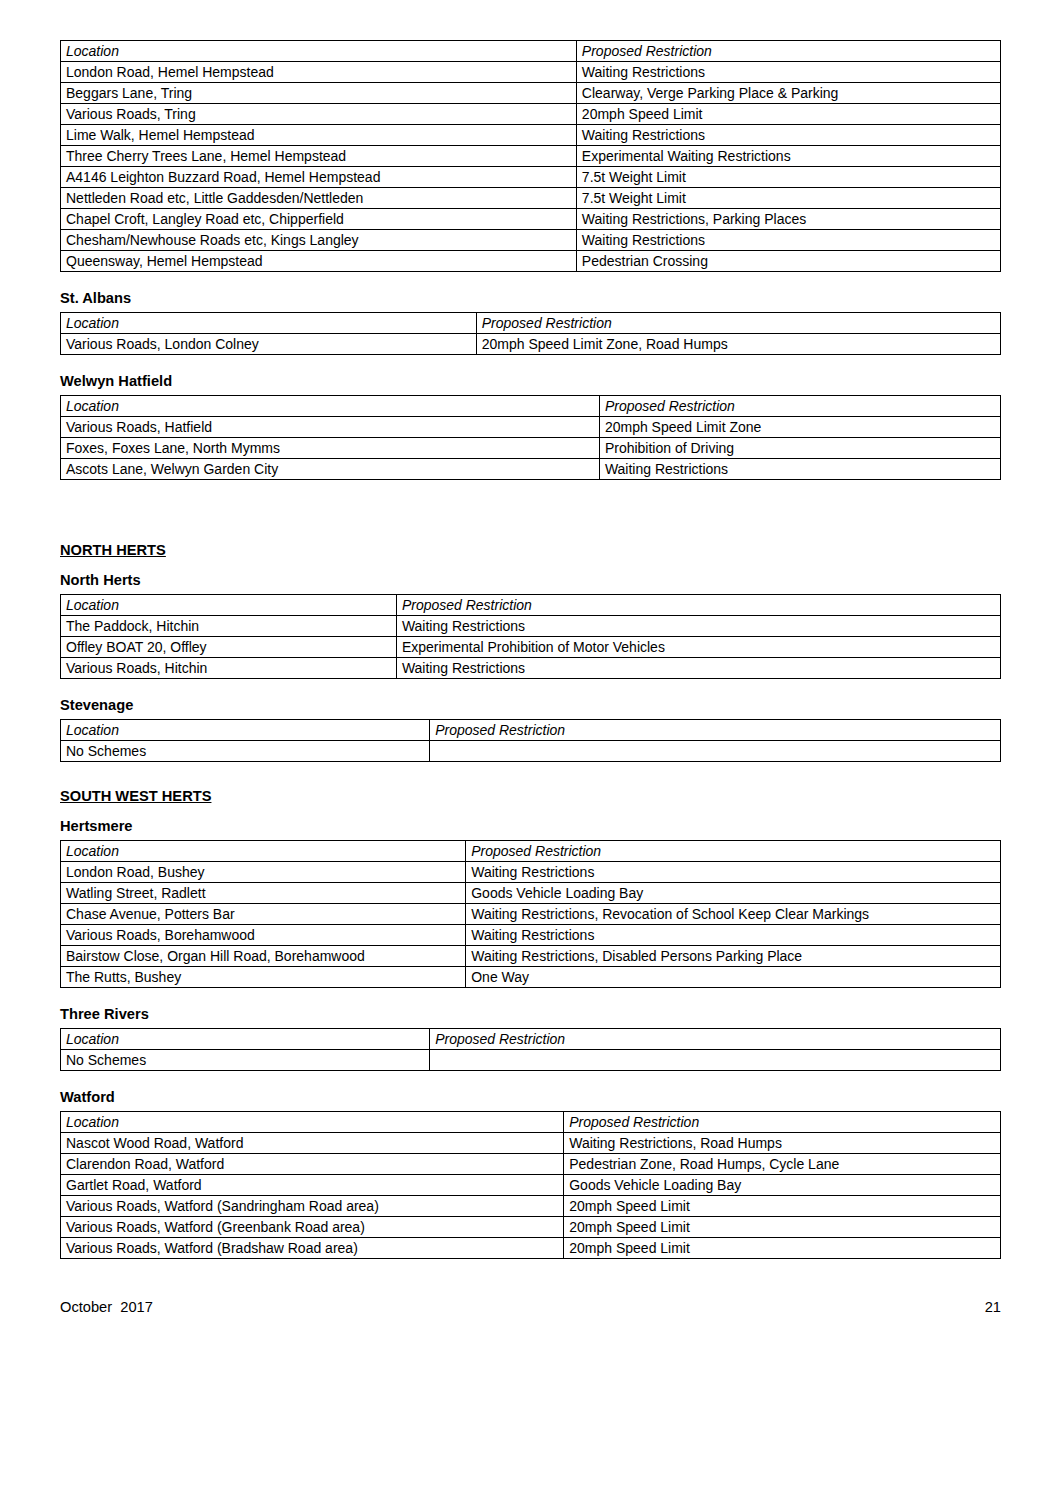| Location | Proposed Restriction |
| London Road, Hemel Hempstead | Waiting Restrictions |
| Beggars Lane, Tring | Clearway, Verge Parking Place & Parking |
| Various Roads, Tring | 20mph Speed Limit |
| Lime Walk, Hemel Hempstead | Waiting Restrictions |
| Three Cherry Trees Lane, Hemel Hempstead | Experimental Waiting Restrictions |
| A4146 Leighton Buzzard Road, Hemel Hempstead | 7.5t Weight Limit |
| Nettleden Road etc, Little Gaddesden/Nettleden | 7.5t Weight Limit |
| Chapel Croft, Langley Road etc, Chipperfield | Waiting Restrictions, Parking Places |
| Chesham/Newhouse Roads etc, Kings Langley | Waiting Restrictions |
| Queensway, Hemel Hempstead | Pedestrian Crossing |
St. Albans
| Location | Proposed Restriction |
| Various Roads, London Colney | 20mph Speed Limit Zone, Road Humps |
Welwyn Hatfield
| Location | Proposed Restriction |
| Various Roads, Hatfield | 20mph Speed Limit Zone |
| Foxes, Foxes Lane, North Mymms | Prohibition of Driving |
| Ascots Lane, Welwyn Garden City | Waiting Restrictions |
NORTH HERTS
North Herts
| Location | Proposed Restriction |
| The Paddock, Hitchin | Waiting Restrictions |
| Offley BOAT 20, Offley | Experimental Prohibition of Motor Vehicles |
| Various Roads, Hitchin | Waiting Restrictions |
Stevenage
| Location | Proposed Restriction |
| No Schemes | |
SOUTH WEST HERTS
Hertsmere
| Location | Proposed Restriction |
| London Road, Bushey | Waiting Restrictions |
| Watling Street, Radlett | Goods Vehicle Loading Bay |
| Chase Avenue, Potters Bar | Waiting Restrictions, Revocation of School Keep Clear Markings |
| Various Roads, Borehamwood | Waiting Restrictions |
| Bairstow Close, Organ Hill Road, Borehamwood | Waiting Restrictions, Disabled Persons Parking Place |
| The Rutts, Bushey | One Way |
Three Rivers
| Location | Proposed Restriction |
| No Schemes | |
Watford
| Location | Proposed Restriction |
| Nascot Wood Road, Watford | Waiting Restrictions, Road Humps |
| Clarendon Road, Watford | Pedestrian Zone, Road Humps, Cycle Lane |
| Gartlet Road, Watford | Goods Vehicle Loading Bay |
| Various Roads, Watford (Sandringham Road area) | 20mph Speed Limit |
| Various Roads, Watford (Greenbank Road area) | 20mph Speed Limit |
| Various Roads, Watford (Bradshaw Road area) | 20mph Speed Limit |
October 2017 21